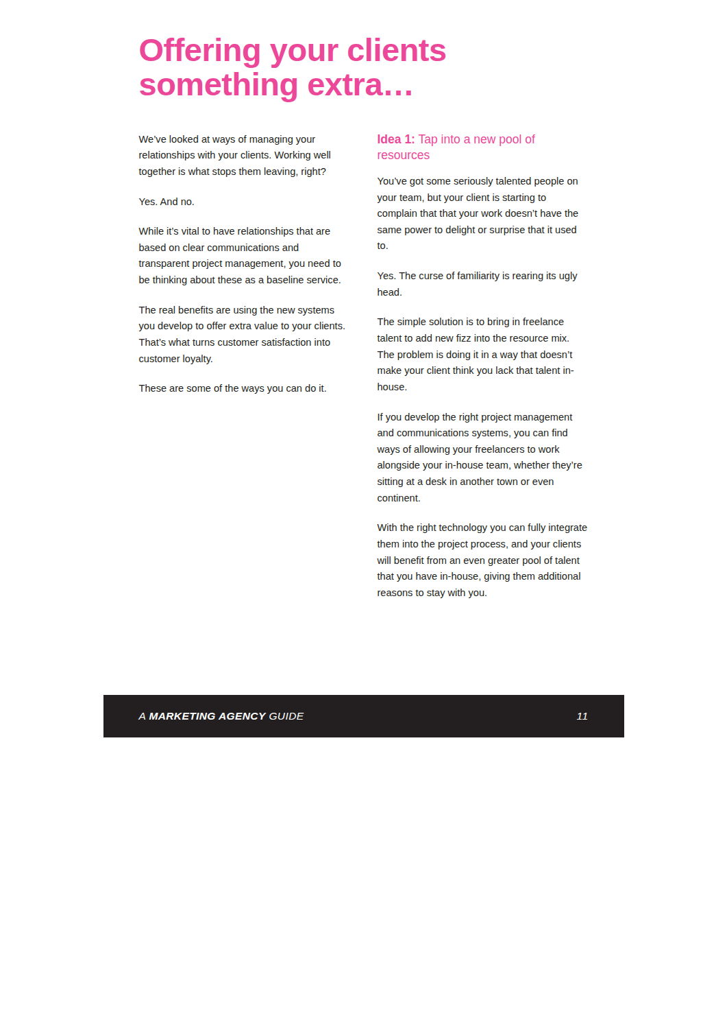Offering your clients something extra…
We’ve looked at ways of managing your relationships with your clients. Working well together is what stops them leaving, right?
Yes. And no.
While it’s vital to have relationships that are based on clear communications and transparent project management, you need to be thinking about these as a baseline service.
The real benefits are using the new systems you develop to offer extra value to your clients. That’s what turns customer satisfaction into customer loyalty.
These are some of the ways you can do it.
Idea 1: Tap into a new pool of resources
You’ve got some seriously talented people on your team, but your client is starting to complain that that your work doesn’t have the same power to delight or surprise that it used to.
Yes. The curse of familiarity is rearing its ugly head.
The simple solution is to bring in freelance talent to add new fizz into the resource mix. The problem is doing it in a way that doesn’t make your client think you lack that talent in-house.
If you develop the right project management and communications systems, you can find ways of allowing your freelancers to work alongside your in-house team, whether they’re sitting at a desk in another town or even continent.
With the right technology you can fully integrate them into the project process, and your clients will benefit from an even greater pool of talent that you have in-house, giving them additional reasons to stay with you.
A MARKETING AGENCY GUIDE
11